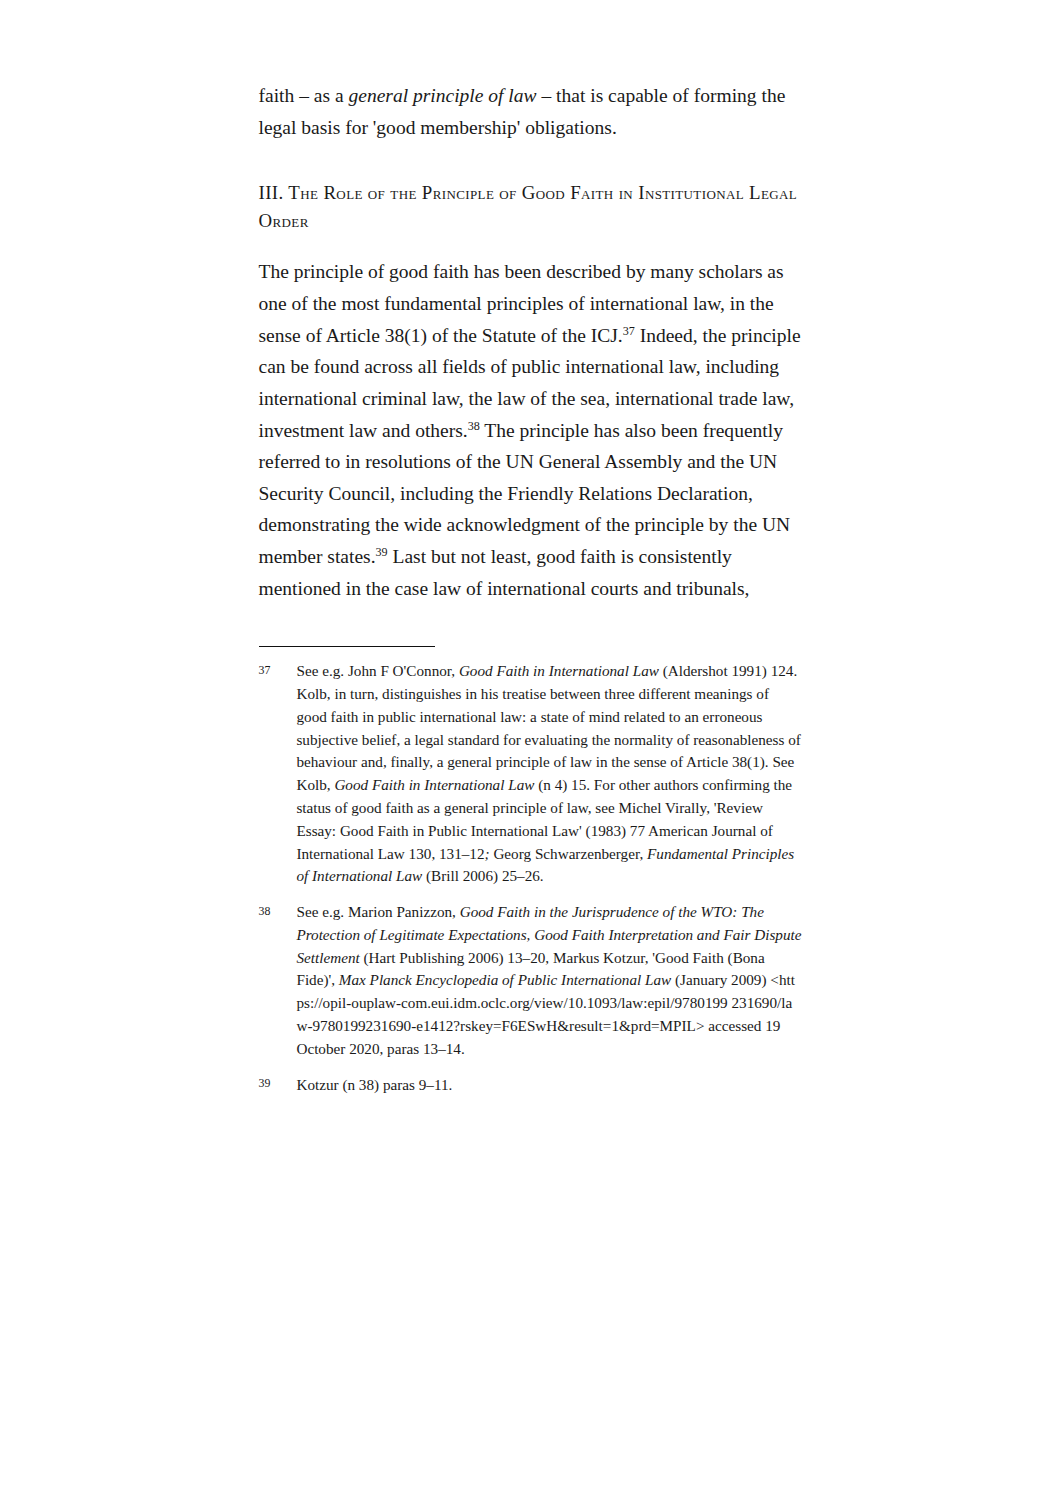faith – as a general principle of law – that is capable of forming the legal basis for 'good membership' obligations.
III. The Role of the Principle of Good Faith in Institutional Legal Order
The principle of good faith has been described by many scholars as one of the most fundamental principles of international law, in the sense of Article 38(1) of the Statute of the ICJ.37 Indeed, the principle can be found across all fields of public international law, including international criminal law, the law of the sea, international trade law, investment law and others.38 The principle has also been frequently referred to in resolutions of the UN General Assembly and the UN Security Council, including the Friendly Relations Declaration, demonstrating the wide acknowledgment of the principle by the UN member states.39 Last but not least, good faith is consistently mentioned in the case law of international courts and tribunals,
37
See e.g. John F O'Connor, Good Faith in International Law (Aldershot 1991) 124. Kolb, in turn, distinguishes in his treatise between three different meanings of good faith in public international law: a state of mind related to an erroneous subjective belief, a legal standard for evaluating the normality of reasonableness of behaviour and, finally, a general principle of law in the sense of Article 38(1). See Kolb, Good Faith in International Law (n 4) 15. For other authors confirming the status of good faith as a general principle of law, see Michel Virally, 'Review Essay: Good Faith in Public International Law' (1983) 77 American Journal of International Law 130, 131–12; Georg Schwarzenberger, Fundamental Principles of International Law (Brill 2006) 25–26.
38
See e.g. Marion Panizzon, Good Faith in the Jurisprudence of the WTO: The Protection of Legitimate Expectations, Good Faith Interpretation and Fair Dispute Settlement (Hart Publishing 2006) 13–20, Markus Kotzur, 'Good Faith (Bona Fide)', Max Planck Encyclopedia of Public International Law (January 2009) <https://opil-ouplaw-com.eui.idm.oclc.org/view/10.1093/law:epil/9780199 231690/law-9780199231690-e1412?rskey=F6ESwH&result=1&prd=MPIL> accessed 19 October 2020, paras 13–14.
39
Kotzur (n 38) paras 9–11.